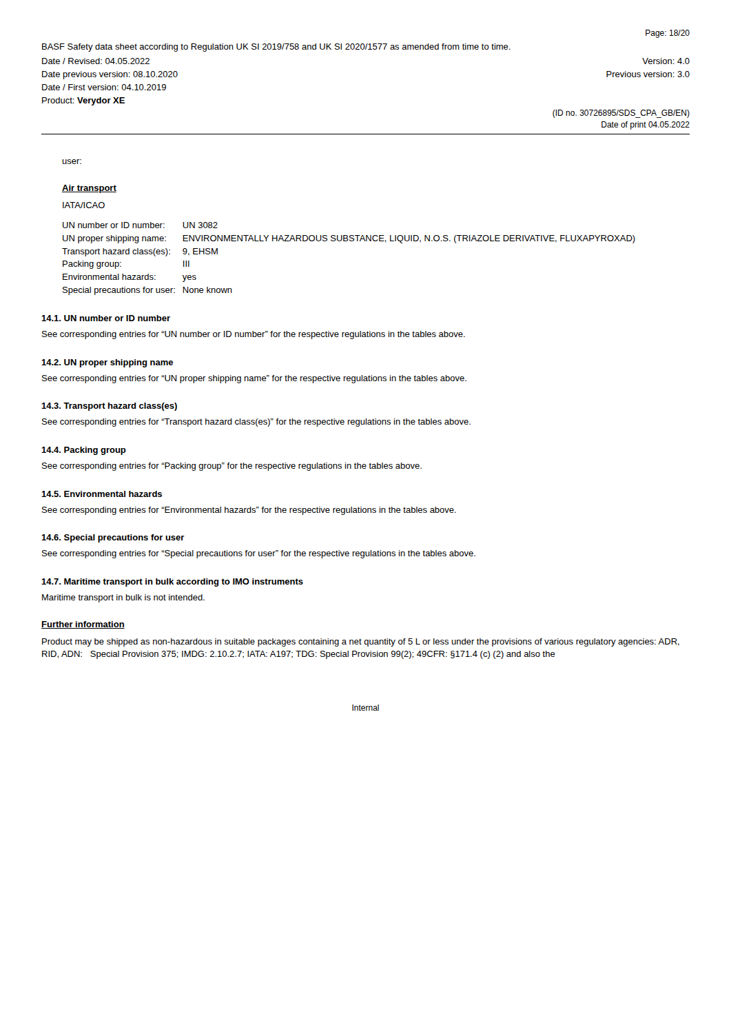Page: 18/20
BASF Safety data sheet according to Regulation UK SI 2019/758 and UK SI 2020/1577 as amended from time to time.
Date / Revised: 04.05.2022 Version: 4.0
Date previous version: 08.10.2020 Previous version: 3.0
Date / First version: 04.10.2019
Product: Verydor XE
(ID no. 30726895/SDS_CPA_GB/EN)
Date of print 04.05.2022
user:
Air transport
IATA/ICAO
| UN number or ID number: | UN 3082 |
| UN proper shipping name: | ENVIRONMENTALLY HAZARDOUS SUBSTANCE, LIQUID, N.O.S. (TRIAZOLE DERIVATIVE, FLUXAPYROXAD) |
| Transport hazard class(es): | 9, EHSM |
| Packing group: | III |
| Environmental hazards: | yes |
| Special precautions for user: | None known |
14.1. UN number or ID number
See corresponding entries for “UN number or ID number” for the respective regulations in the tables above.
14.2. UN proper shipping name
See corresponding entries for “UN proper shipping name” for the respective regulations in the tables above.
14.3. Transport hazard class(es)
See corresponding entries for “Transport hazard class(es)” for the respective regulations in the tables above.
14.4. Packing group
See corresponding entries for “Packing group” for the respective regulations in the tables above.
14.5. Environmental hazards
See corresponding entries for “Environmental hazards” for the respective regulations in the tables above.
14.6. Special precautions for user
See corresponding entries for “Special precautions for user” for the respective regulations in the tables above.
14.7. Maritime transport in bulk according to IMO instruments
Maritime transport in bulk is not intended.
Further information
Product may be shipped as non-hazardous in suitable packages containing a net quantity of 5 L or less under the provisions of various regulatory agencies: ADR, RID, ADN: Special Provision 375; IMDG: 2.10.2.7; IATA: A197; TDG: Special Provision 99(2); 49CFR: §171.4 (c) (2) and also the
Internal